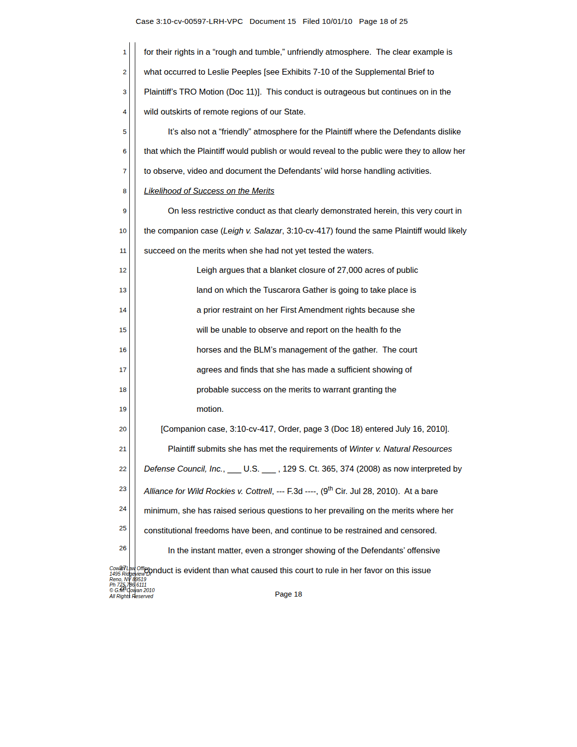Case 3:10-cv-00597-LRH-VPC Document 15 Filed 10/01/10 Page 18 of 25
1
2
3
4
5
6
7
8
9
10
11
12
13
14
15
16
17
18
19
20
21
22
23
24
25
26
27
28
for their rights in a “rough and tumble,” unfriendly atmosphere. The clear example is what occurred to Leslie Peeples [see Exhibits 7-10 of the Supplemental Brief to Plaintiff’s TRO Motion (Doc 11)]. This conduct is outrageous but continues on in the wild outskirts of remote regions of our State.
It’s also not a “friendly” atmosphere for the Plaintiff where the Defendants dislike that which the Plaintiff would publish or would reveal to the public were they to allow her to observe, video and document the Defendants’ wild horse handling activities.
Likelihood of Success on the Merits
On less restrictive conduct as that clearly demonstrated herein, this very court in the companion case (Leigh v. Salazar, 3:10-cv-417) found the same Plaintiff would likely succeed on the merits when she had not yet tested the waters.
Leigh argues that a blanket closure of 27,000 acres of public
land on which the Tuscarora Gather is going to take place is
a prior restraint on her First Amendment rights because she
will be unable to observe and report on the health fo the
horses and the BLM’s management of the gather. The court
agrees and finds that she has made a sufficient showing of
probable success on the merits to warrant granting the
motion.
[Companion case, 3:10-cv-417, Order, page 3 (Doc 18) entered July 16, 2010].
Plaintiff submits she has met the requirements of Winter v. Natural Resources Defense Council, Inc., ___ U.S. ___ , 129 S. Ct. 365, 374 (2008) as now interpreted by Alliance for Wild Rockies v. Cottrell, --- F.3d ----, (9th Cir. Jul 28, 2010). At a bare minimum, she has raised serious questions to her prevailing on the merits where her constitutional freedoms have been, and continue to be restrained and censored.
In the instant matter, even a stronger showing of the Defendants’ offensive conduct is evident than what caused this court to rule in her favor on this issue
Cowan Law Office
1495 Ridgeview Dr
Reno, NV 89519
Ph 775 786 6111
© G.M. Cowan 2010
All Rights Reserved
Page 18